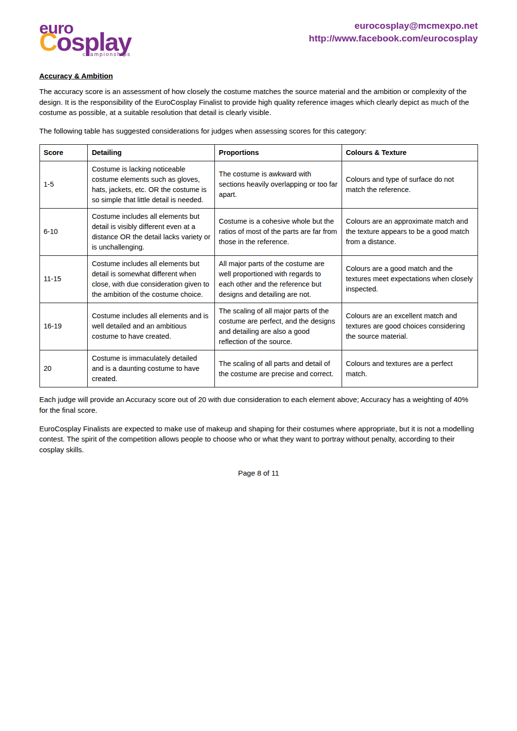euro Cosplay championships
eurocosplay@mcmexpo.net
http://www.facebook.com/eurocosplay
Accuracy & Ambition
The accuracy score is an assessment of how closely the costume matches the source material and the ambition or complexity of the design. It is the responsibility of the EuroCosplay Finalist to provide high quality reference images which clearly depict as much of the costume as possible, at a suitable resolution that detail is clearly visible.
The following table has suggested considerations for judges when assessing scores for this category:
| Score | Detailing | Proportions | Colours & Texture |
| --- | --- | --- | --- |
| 1-5 | Costume is lacking noticeable costume elements such as gloves, hats, jackets, etc. OR the costume is so simple that little detail is needed. | The costume is awkward with sections heavily overlapping or too far apart. | Colours and type of surface do not match the reference. |
| 6-10 | Costume includes all elements but detail is visibly different even at a distance OR the detail lacks variety or is unchallenging. | Costume is a cohesive whole but the ratios of most of the parts are far from those in the reference. | Colours are an approximate match and the texture appears to be a good match from a distance. |
| 11-15 | Costume includes all elements but detail is somewhat different when close, with due consideration given to the ambition of the costume choice. | All major parts of the costume are well proportioned with regards to each other and the reference but designs and detailing are not. | Colours are a good match and the textures meet expectations when closely inspected. |
| 16-19 | Costume includes all elements and is well detailed and an ambitious costume to have created. | The scaling of all major parts of the costume are perfect, and the designs and detailing are also a good reflection of the source. | Colours are an excellent match and textures are good choices considering the source material. |
| 20 | Costume is immaculately detailed and is a daunting costume to have created. | The scaling of all parts and detail of the costume are precise and correct. | Colours and textures are a perfect match. |
Each judge will provide an Accuracy score out of 20 with due consideration to each element above; Accuracy has a weighting of 40% for the final score.
EuroCosplay Finalists are expected to make use of makeup and shaping for their costumes where appropriate, but it is not a modelling contest. The spirit of the competition allows people to choose who or what they want to portray without penalty, according to their cosplay skills.
Page 8 of 11